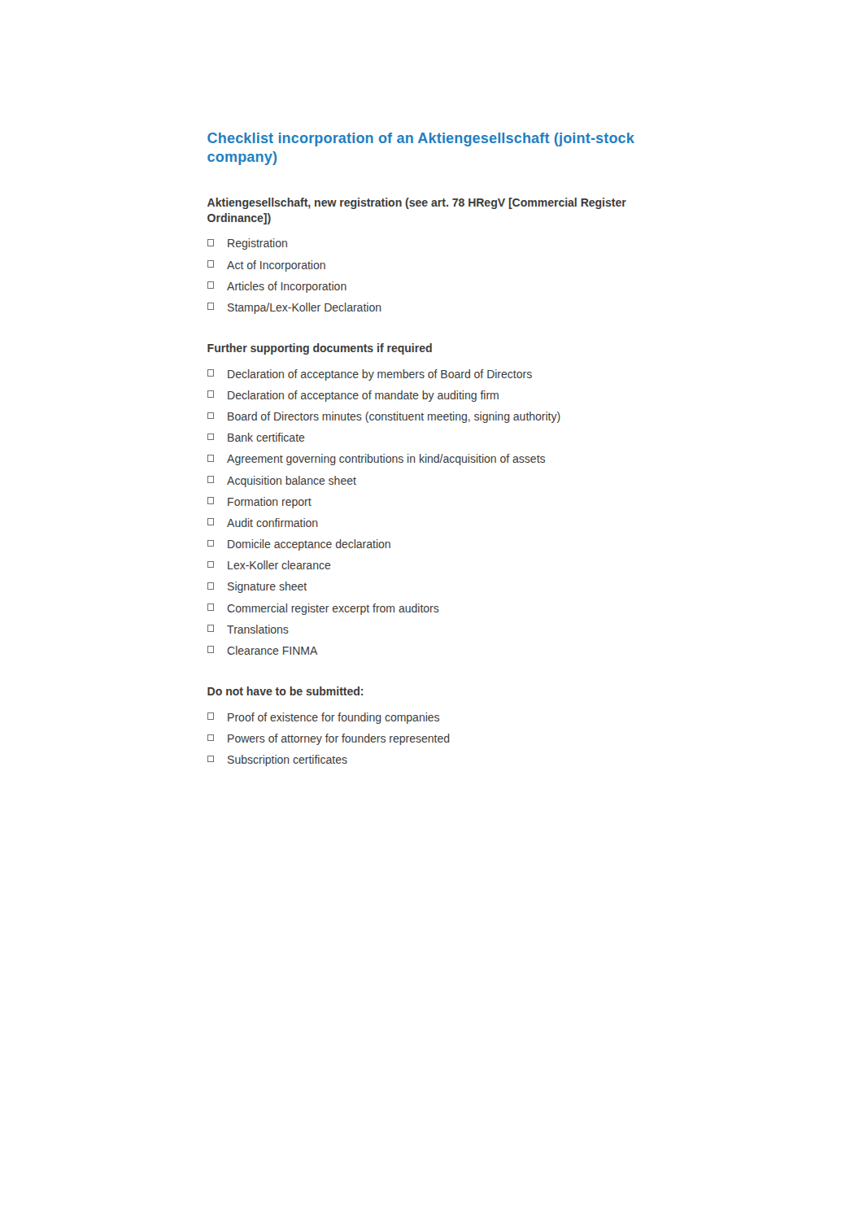Checklist incorporation of an Aktiengesellschaft (joint-stock company)
Aktiengesellschaft, new registration (see art. 78 HRegV [Commercial Register Ordinance])
Registration
Act of Incorporation
Articles of Incorporation
Stampa/Lex-Koller Declaration
Further supporting documents if required
Declaration of acceptance by members of Board of Directors
Declaration of acceptance of mandate by auditing firm
Board of Directors minutes (constituent meeting, signing authority)
Bank certificate
Agreement governing contributions in kind/acquisition of assets
Acquisition balance sheet
Formation report
Audit confirmation
Domicile acceptance declaration
Lex-Koller clearance
Signature sheet
Commercial register excerpt from auditors
Translations
Clearance FINMA
Do not have to be submitted:
Proof of existence for founding companies
Powers of attorney for founders represented
Subscription certificates